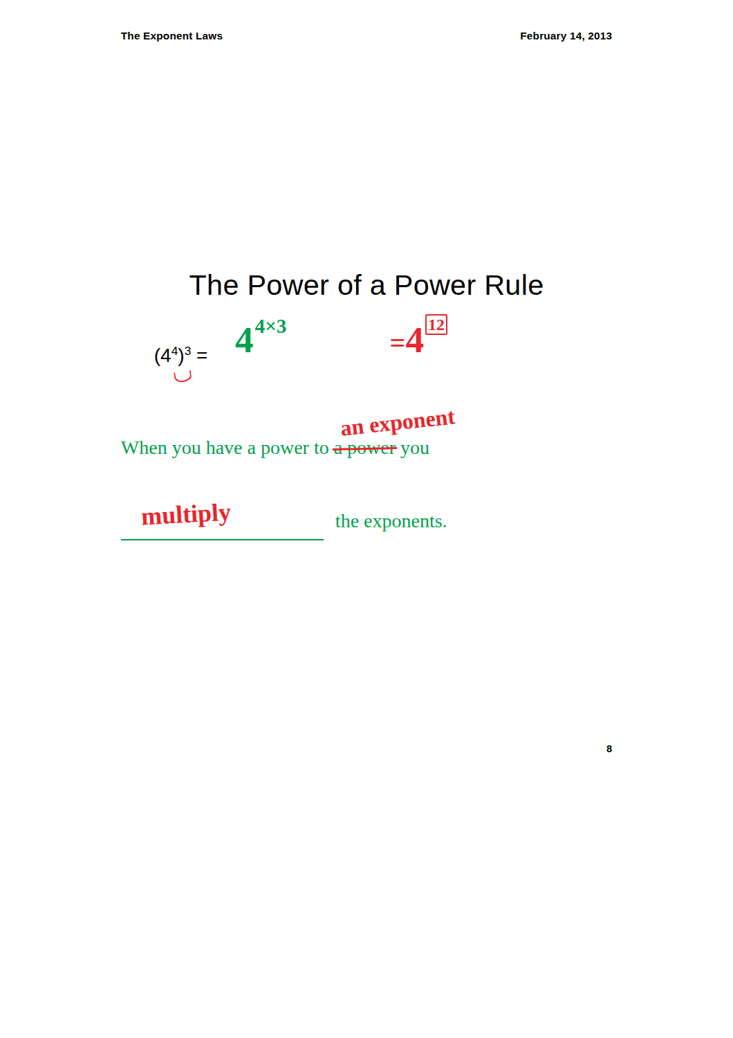The Exponent Laws February 14, 2013
The Power of a Power Rule
(44)3 = 44×3 =412
When you have a power to a power you an exponent
multiply the exponents.
8